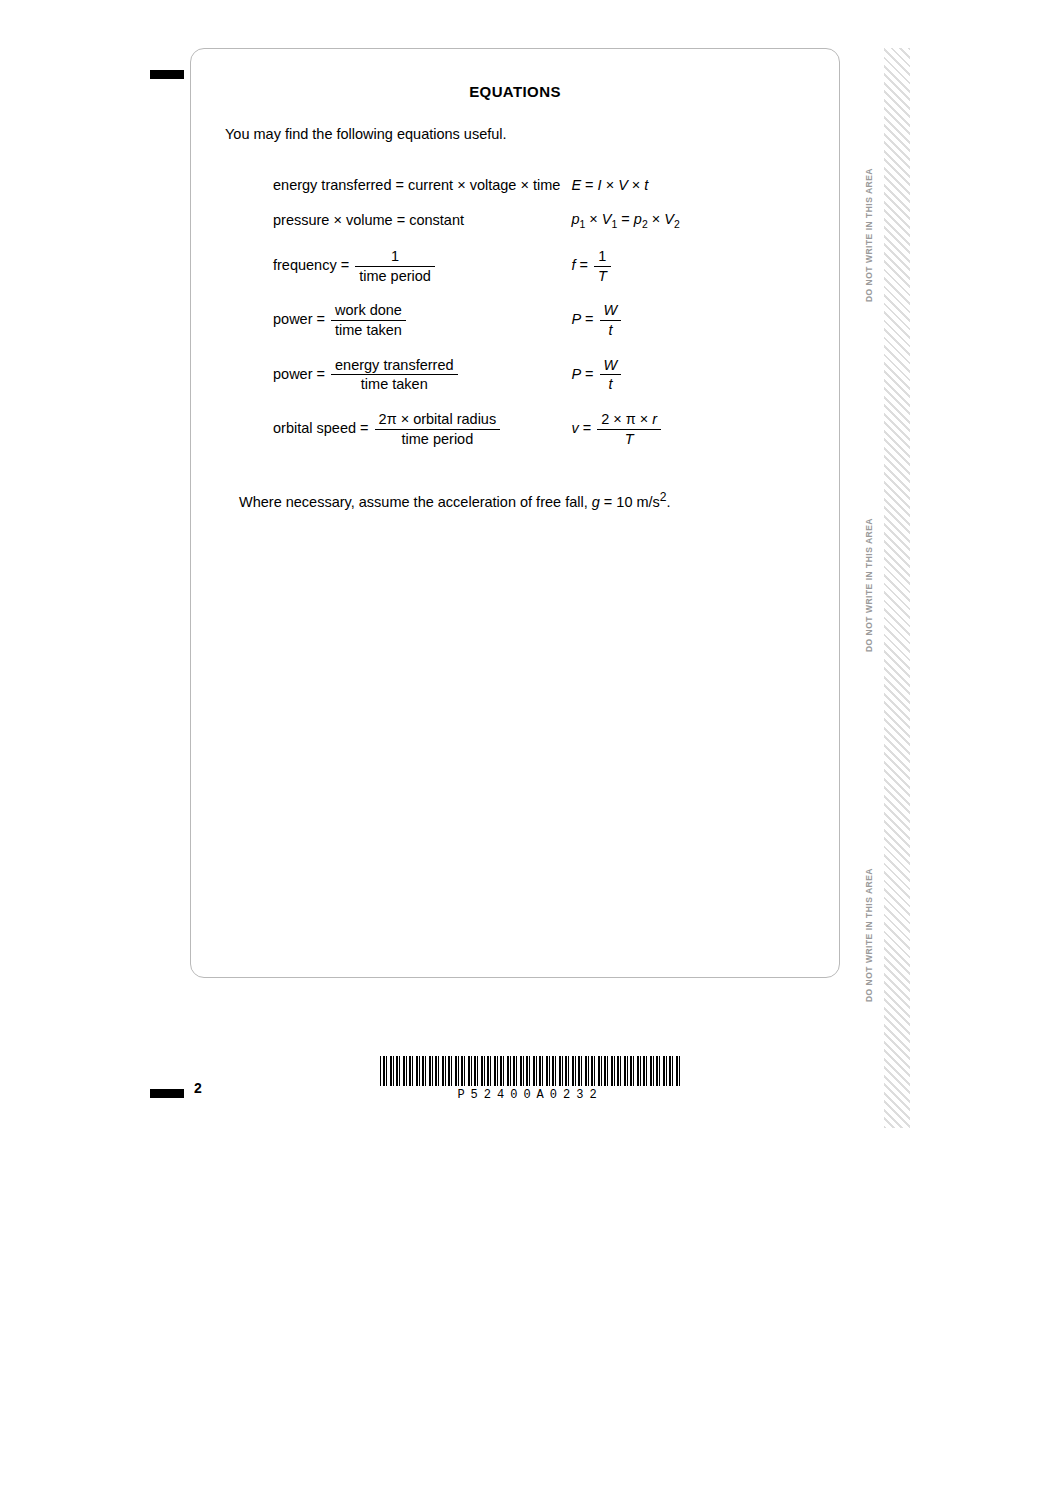DO NOT WRITE IN THIS AREA
DO NOT WRITE IN THIS AREA
DO NOT WRITE IN THIS AREA
EQUATIONS
You may find the following equations useful.
| energy transferred = current × voltage × time | E = I × V × t |
| pressure × volume = constant | p 1 × V 1 = p 2 × V 2 |
| frequency = 1 time period | f = 1 T |
| power = work done time taken | P = W t |
| power = energy transferred time taken | P = W t |
| orbital speed = 2π × orbital radius time period | v = 2 × π × r T |
Where necessary, assume the acceleration of free fall, g = 10 m/s2.
2
P52400A0232